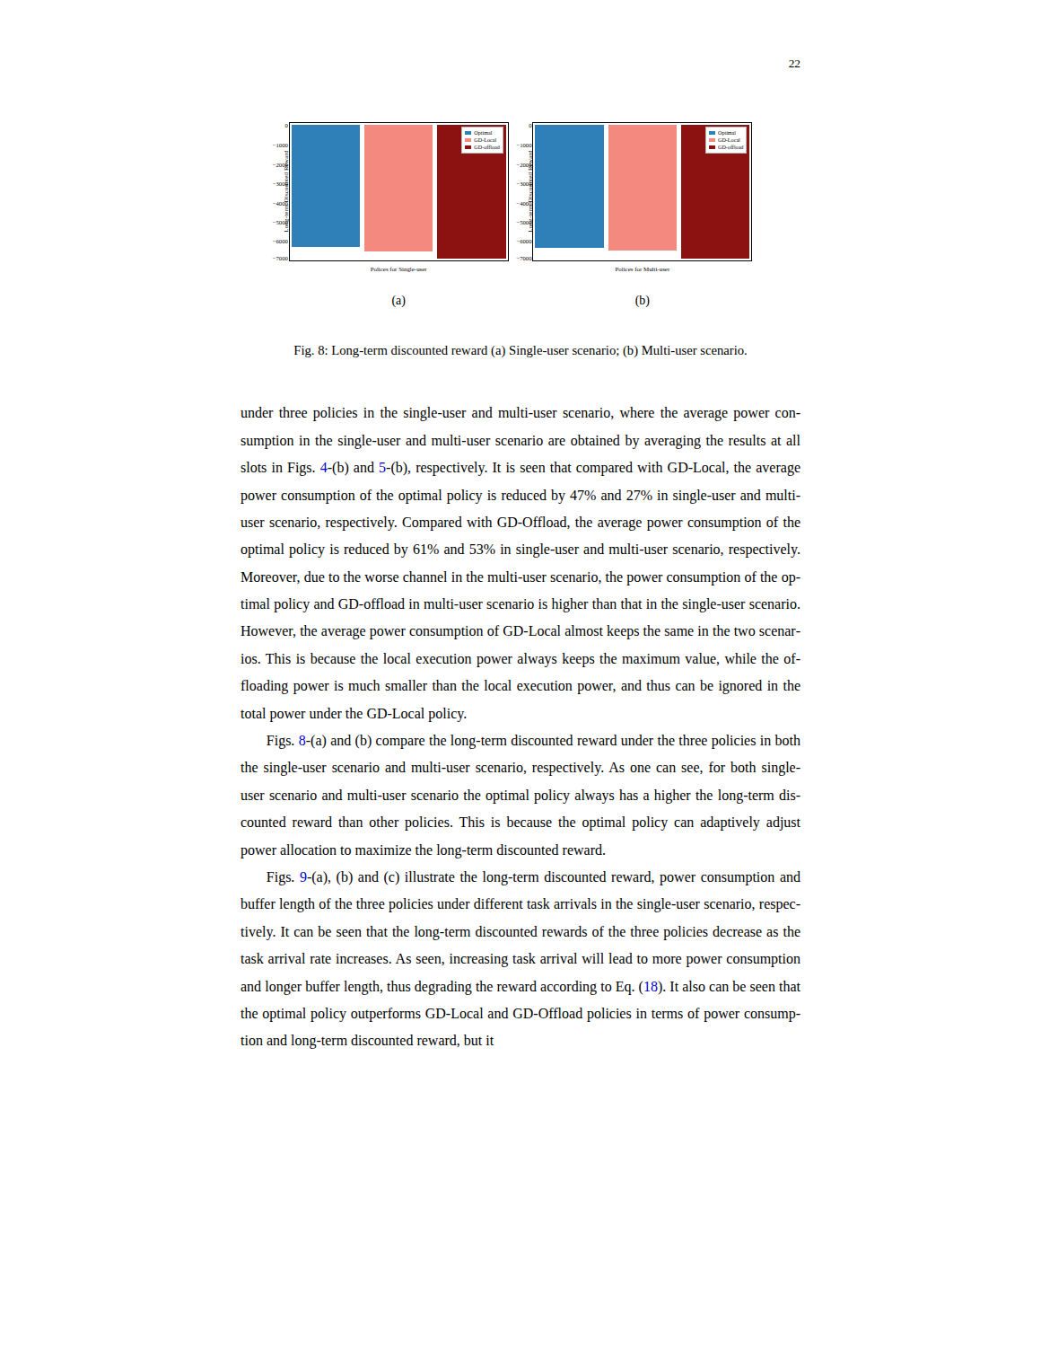22
Long-term Discounted Reward
0 −1000 −2000 −3000 −4000 −5000 −6000 −7000
Optimal
GD-Local
GD-offload
Polices for Single-user
(a)
Long-term Discounted Reward
0 −1000 −2000 −3000 −4000 −5000 −6000 −7000
Optimal
GD-Local
GD-offload
Polices for Multi-user
(b)
Fig. 8: Long-term discounted reward (a) Single-user scenario; (b) Multi-user scenario.
under three policies in the single-user and multi-user scenario, where the average power consumption in the single-user and multi-user scenario are obtained by averaging the results at all slots in Figs. 4-(b) and 5-(b), respectively. It is seen that compared with GD-Local, the average power consumption of the optimal policy is reduced by 47% and 27% in single-user and multi-user scenario, respectively. Compared with GD-Offload, the average power consumption of the optimal policy is reduced by 61% and 53% in single-user and multi-user scenario, respectively. Moreover, due to the worse channel in the multi-user scenario, the power consumption of the optimal policy and GD-offload in multi-user scenario is higher than that in the single-user scenario. However, the average power consumption of GD-Local almost keeps the same in the two scenarios. This is because the local execution power always keeps the maximum value, while the offloading power is much smaller than the local execution power, and thus can be ignored in the total power under the GD-Local policy.
Figs. 8-(a) and (b) compare the long-term discounted reward under the three policies in both the single-user scenario and multi-user scenario, respectively. As one can see, for both single-user scenario and multi-user scenario the optimal policy always has a higher the long-term discounted reward than other policies. This is because the optimal policy can adaptively adjust power allocation to maximize the long-term discounted reward.
Figs. 9-(a), (b) and (c) illustrate the long-term discounted reward, power consumption and buffer length of the three policies under different task arrivals in the single-user scenario, respectively. It can be seen that the long-term discounted rewards of the three policies decrease as the task arrival rate increases. As seen, increasing task arrival will lead to more power consumption and longer buffer length, thus degrading the reward according to Eq. (18). It also can be seen that the optimal policy outperforms GD-Local and GD-Offload policies in terms of power consumption and long-term discounted reward, but it